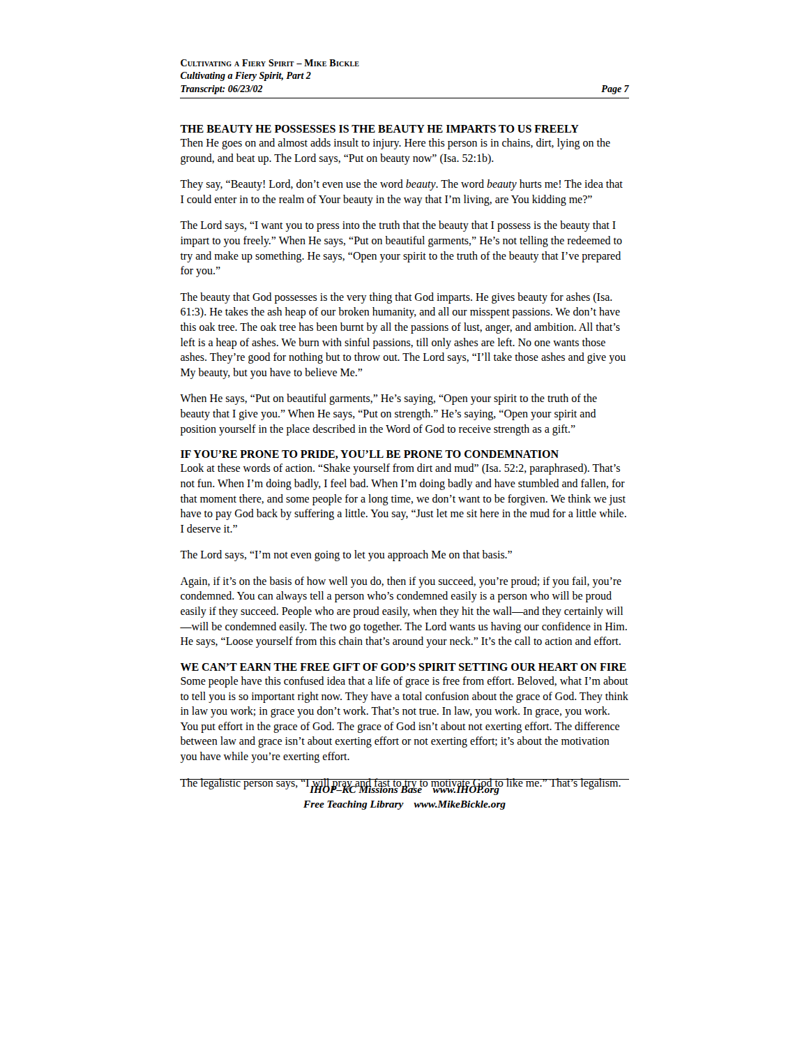Cultivating a Fiery Spirit – Mike Bickle
Cultivating a Fiery Spirit, Part 2
Transcript: 06/23/02 Page 7
The beauty He possesses is the beauty He imparts to us freely
Then He goes on and almost adds insult to injury. Here this person is in chains, dirt, lying on the ground, and beat up. The Lord says, “Put on beauty now” (Isa. 52:1b).
They say, “Beauty! Lord, don’t even use the word beauty. The word beauty hurts me! The idea that I could enter in to the realm of Your beauty in the way that I’m living, are You kidding me?”
The Lord says, “I want you to press into the truth that the beauty that I possess is the beauty that I impart to you freely.” When He says, “Put on beautiful garments,” He’s not telling the redeemed to try and make up something. He says, “Open your spirit to the truth of the beauty that I’ve prepared for you.”
The beauty that God possesses is the very thing that God imparts. He gives beauty for ashes (Isa. 61:3). He takes the ash heap of our broken humanity, and all our misspent passions. We don’t have this oak tree. The oak tree has been burnt by all the passions of lust, anger, and ambition. All that’s left is a heap of ashes. We burn with sinful passions, till only ashes are left. No one wants those ashes. They’re good for nothing but to throw out. The Lord says, “I’ll take those ashes and give you My beauty, but you have to believe Me.”
When He says, “Put on beautiful garments,” He’s saying, “Open your spirit to the truth of the beauty that I give you.” When He says, “Put on strength.” He’s saying, “Open your spirit and position yourself in the place described in the Word of God to receive strength as a gift.”
If you’re prone to pride, you’ll be prone to condemnation
Look at these words of action. “Shake yourself from dirt and mud” (Isa. 52:2, paraphrased). That’s not fun. When I’m doing badly, I feel bad. When I’m doing badly and have stumbled and fallen, for that moment there, and some people for a long time, we don’t want to be forgiven. We think we just have to pay God back by suffering a little. You say, “Just let me sit here in the mud for a little while. I deserve it.”
The Lord says, “I’m not even going to let you approach Me on that basis.”
Again, if it’s on the basis of how well you do, then if you succeed, you’re proud; if you fail, you’re condemned. You can always tell a person who’s condemned easily is a person who will be proud easily if they succeed. People who are proud easily, when they hit the wall—and they certainly will—will be condemned easily. The two go together. The Lord wants us having our confidence in Him. He says, “Loose yourself from this chain that’s around your neck.” It’s the call to action and effort.
We can’t earn the free gift of God’s Spirit setting our heart on fire
Some people have this confused idea that a life of grace is free from effort. Beloved, what I’m about to tell you is so important right now. They have a total confusion about the grace of God. They think in law you work; in grace you don’t work. That’s not true. In law, you work. In grace, you work. You put effort in the grace of God. The grace of God isn’t about not exerting effort. The difference between law and grace isn’t about exerting effort or not exerting effort; it’s about the motivation you have while you’re exerting effort.
The legalistic person says, “I will pray and fast to try to motivate God to like me.” That’s legalism.
IHOP–KC Missions Base www.IHOP.org
Free Teaching Library www.MikeBickle.org